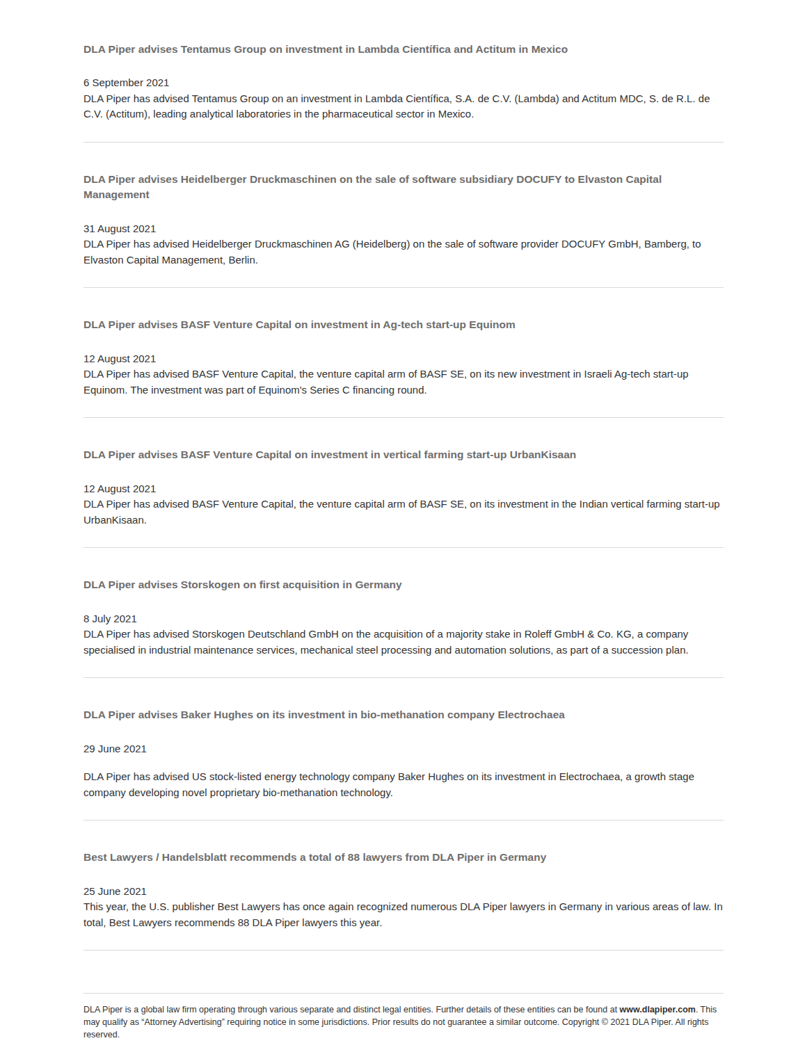DLA Piper advises Tentamus Group on investment in Lambda Científica and Actitum in Mexico
6 September 2021
DLA Piper has advised Tentamus Group on an investment in Lambda Científica, S.A. de C.V. (Lambda) and Actitum MDC, S. de R.L. de C.V. (Actitum), leading analytical laboratories in the pharmaceutical sector in Mexico.
DLA Piper advises Heidelberger Druckmaschinen on the sale of software subsidiary DOCUFY to Elvaston Capital Management
31 August 2021
DLA Piper has advised Heidelberger Druckmaschinen AG (Heidelberg) on the sale of software provider DOCUFY GmbH, Bamberg, to Elvaston Capital Management, Berlin.
DLA Piper advises BASF Venture Capital on investment in Ag-tech start-up Equinom
12 August 2021
DLA Piper has advised BASF Venture Capital, the venture capital arm of BASF SE, on its new investment in Israeli Ag-tech start-up Equinom. The investment was part of Equinom's Series C financing round.
DLA Piper advises BASF Venture Capital on investment in vertical farming start-up UrbanKisaan
12 August 2021
DLA Piper has advised BASF Venture Capital, the venture capital arm of BASF SE, on its investment in the Indian vertical farming start-up UrbanKisaan.
DLA Piper advises Storskogen on first acquisition in Germany
8 July 2021
DLA Piper has advised Storskogen Deutschland GmbH on the acquisition of a majority stake in Roleff GmbH & Co. KG, a company specialised in industrial maintenance services, mechanical steel processing and automation solutions, as part of a succession plan.
DLA Piper advises Baker Hughes on its investment in bio-methanation company Electrochaea
29 June 2021
DLA Piper has advised US stock-listed energy technology company Baker Hughes on its investment in Electrochaea, a growth stage company developing novel proprietary bio-methanation technology.
Best Lawyers / Handelsblatt recommends a total of 88 lawyers from DLA Piper in Germany
25 June 2021
This year, the U.S. publisher Best Lawyers has once again recognized numerous DLA Piper lawyers in Germany in various areas of law. In total, Best Lawyers recommends 88 DLA Piper lawyers this year.
DLA Piper is a global law firm operating through various separate and distinct legal entities. Further details of these entities can be found at www.dlapiper.com. This may qualify as “Attorney Advertising” requiring notice in some jurisdictions. Prior results do not guarantee a similar outcome. Copyright © 2021 DLA Piper. All rights reserved.